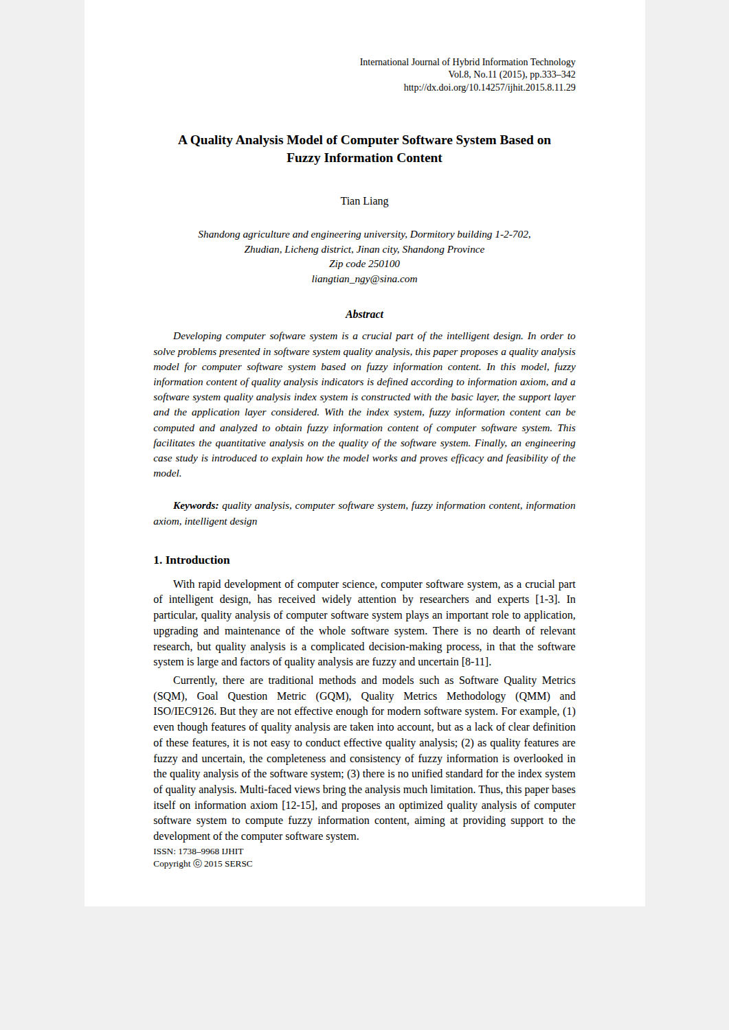International Journal of Hybrid Information Technology Vol.8, No.11 (2015), pp.333–342 http://dx.doi.org/10.14257/ijhit.2015.8.11.29
A Quality Analysis Model of Computer Software System Based on
Fuzzy Information Content
Tian Liang
Shandong agriculture and engineering university, Dormitory building 1-2-702,
Zhudian, Licheng district, Jinan city, Shandong Province
Zip code 250100
liangtian_ngy@sina.com
Abstract
Developing computer software system is a crucial part of the intelligent design. In order to solve problems presented in software system quality analysis, this paper proposes a quality analysis model for computer software system based on fuzzy information content. In this model, fuzzy information content of quality analysis indicators is defined according to information axiom, and a software system quality analysis index system is constructed with the basic layer, the support layer and the application layer considered. With the index system, fuzzy information content can be computed and analyzed to obtain fuzzy information content of computer software system. This facilitates the quantitative analysis on the quality of the software system. Finally, an engineering case study is introduced to explain how the model works and proves efficacy and feasibility of the model.
Keywords: quality analysis, computer software system, fuzzy information content, information axiom, intelligent design
1. Introduction
With rapid development of computer science, computer software system, as a crucial part of intelligent design, has received widely attention by researchers and experts [1-3]. In particular, quality analysis of computer software system plays an important role to application, upgrading and maintenance of the whole software system. There is no dearth of relevant research, but quality analysis is a complicated decision-making process, in that the software system is large and factors of quality analysis are fuzzy and uncertain [8-11].
Currently, there are traditional methods and models such as Software Quality Metrics (SQM), Goal Question Metric (GQM), Quality Metrics Methodology (QMM) and ISO/IEC9126. But they are not effective enough for modern software system. For example, (1) even though features of quality analysis are taken into account, but as a lack of clear definition of these features, it is not easy to conduct effective quality analysis; (2) as quality features are fuzzy and uncertain, the completeness and consistency of fuzzy information is overlooked in the quality analysis of the software system; (3) there is no unified standard for the index system of quality analysis. Multi-faced views bring the analysis much limitation. Thus, this paper bases itself on information axiom [12-15], and proposes an optimized quality analysis of computer software system to compute fuzzy information content, aiming at providing support to the development of the computer software system.
ISSN: 1738–9968 IJHIT
Copyright ⓒ 2015 SERSC